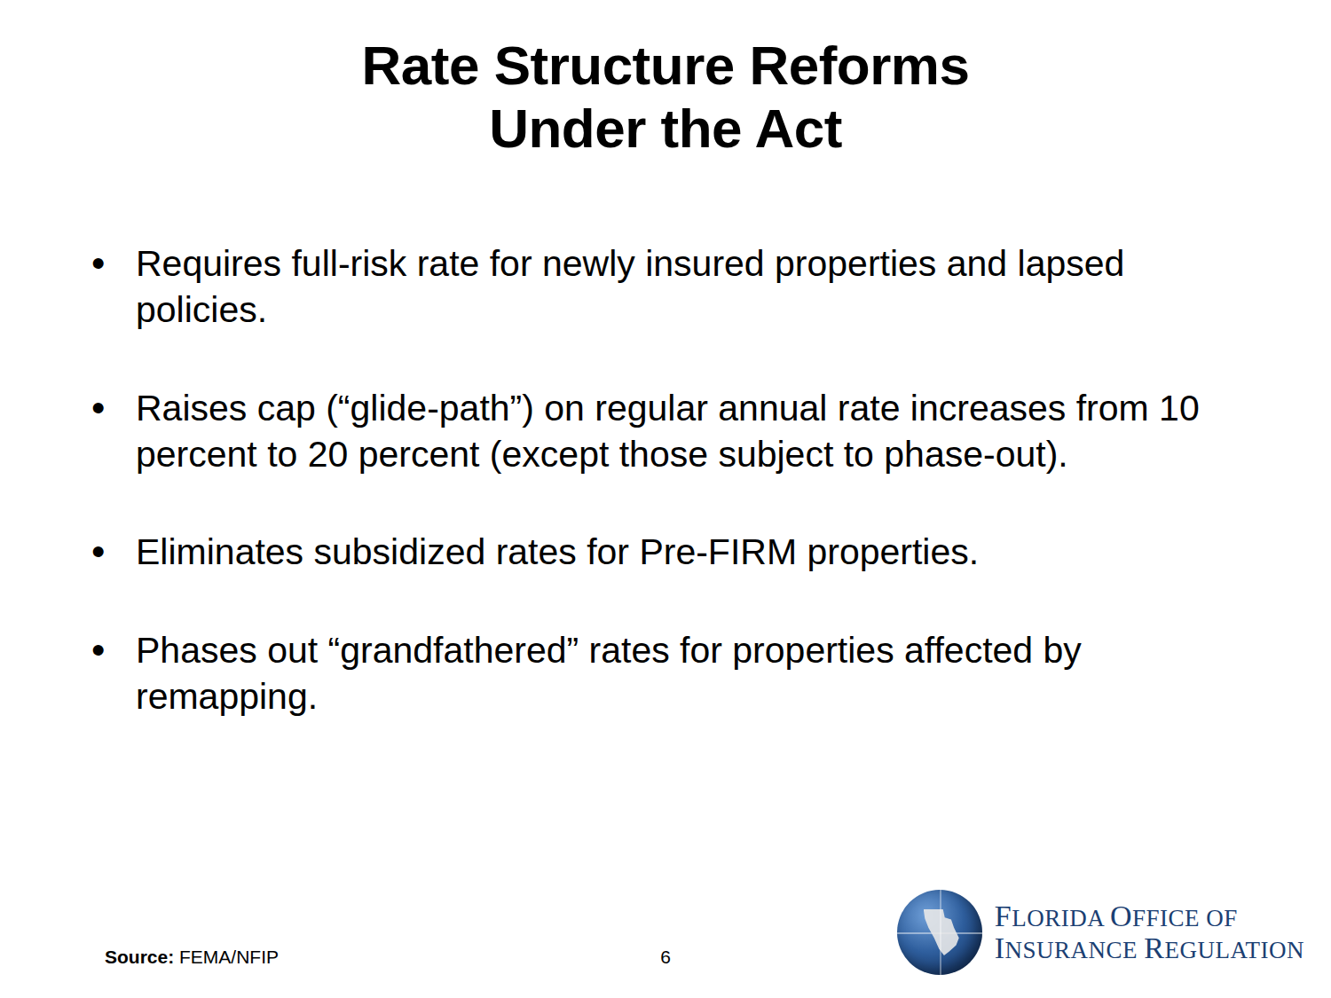Rate Structure Reforms
Under the Act
Requires full-risk rate for newly insured properties and lapsed policies.
Raises cap (“glide-path”) on regular annual rate increases from 10 percent to 20 percent (except those subject to phase-out).
Eliminates subsidized rates for Pre-FIRM properties.
Phases out “grandfathered” rates for properties affected by remapping.
Source: FEMA/NFIP
6
FLORIDA OFFICE OF
INSURANCE REGULATION